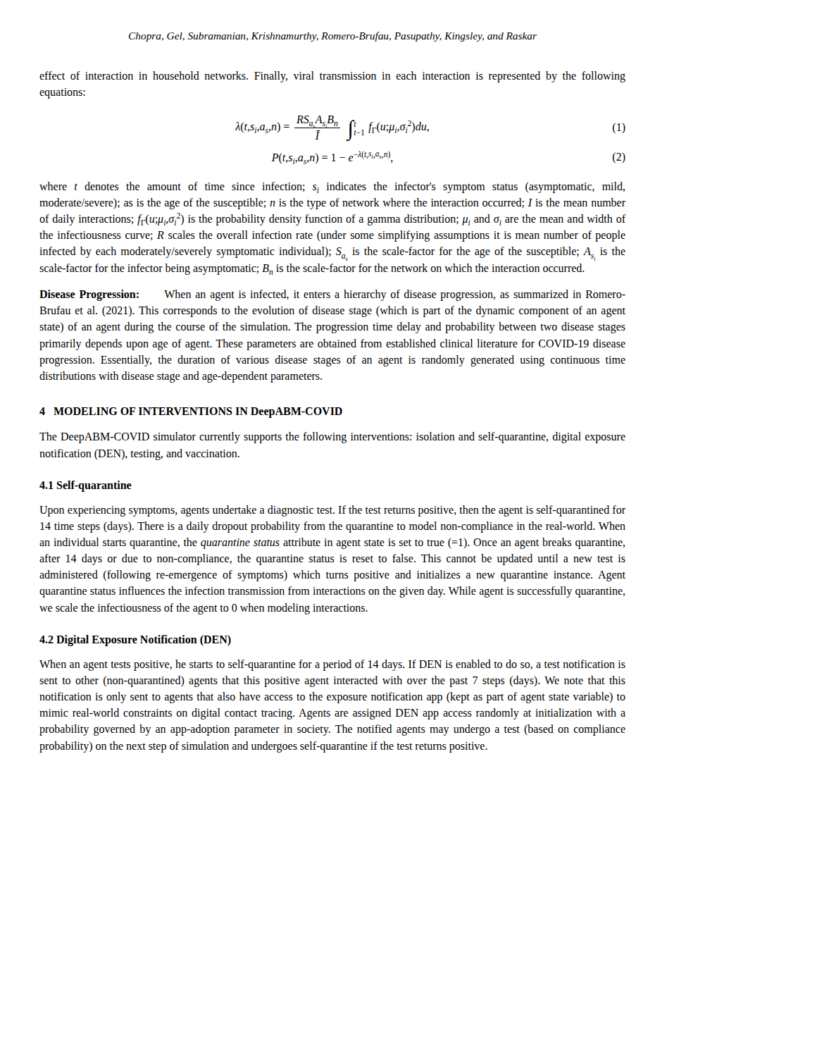Chopra, Gel, Subramanian, Krishnamurthy, Romero-Brufau, Pasupathy, Kingsley, and Raskar
effect of interaction in household networks. Finally, viral transmission in each interaction is represented by the following equations:
λ(t,si,as,n) = RSasAsiBn Ī ∫tt−1 fΓ(u;μi,σi2)du,
(1)
P(t,si,as,n) = 1 − e−λ(t,si,as,n),
(2)
where t denotes the amount of time since infection; si indicates the infector's symptom status (asymptomatic, mild, moderate/severe); as is the age of the susceptible; n is the type of network where the interaction occurred; I is the mean number of daily interactions; fΓ(u;μi,σi2) is the probability density function of a gamma distribution; μi and σi are the mean and width of the infectiousness curve; R scales the overall infection rate (under some simplifying assumptions it is mean number of people infected by each moderately/severely symptomatic individual); Sas is the scale-factor for the age of the susceptible; Asi is the scale-factor for the infector being asymptomatic; Bn is the scale-factor for the network on which the interaction occurred.
Disease Progression: When an agent is infected, it enters a hierarchy of disease progression, as summarized in Romero-Brufau et al. (2021). This corresponds to the evolution of disease stage (which is part of the dynamic component of an agent state) of an agent during the course of the simulation. The progression time delay and probability between two disease stages primarily depends upon age of agent. These parameters are obtained from established clinical literature for COVID-19 disease progression. Essentially, the duration of various disease stages of an agent is randomly generated using continuous time distributions with disease stage and age-dependent parameters.
4 MODELING OF INTERVENTIONS IN DeepABM-COVID
The DeepABM-COVID simulator currently supports the following interventions: isolation and self-quarantine, digital exposure notification (DEN), testing, and vaccination.
4.1 Self-quarantine
Upon experiencing symptoms, agents undertake a diagnostic test. If the test returns positive, then the agent is self-quarantined for 14 time steps (days). There is a daily dropout probability from the quarantine to model non-compliance in the real-world. When an individual starts quarantine, the quarantine status attribute in agent state is set to true (=1). Once an agent breaks quarantine, after 14 days or due to non-compliance, the quarantine status is reset to false. This cannot be updated until a new test is administered (following re-emergence of symptoms) which turns positive and initializes a new quarantine instance. Agent quarantine status influences the infection transmission from interactions on the given day. While agent is successfully quarantine, we scale the infectiousness of the agent to 0 when modeling interactions.
4.2 Digital Exposure Notification (DEN)
When an agent tests positive, he starts to self-quarantine for a period of 14 days. If DEN is enabled to do so, a test notification is sent to other (non-quarantined) agents that this positive agent interacted with over the past 7 steps (days). We note that this notification is only sent to agents that also have access to the exposure notification app (kept as part of agent state variable) to mimic real-world constraints on digital contact tracing. Agents are assigned DEN app access randomly at initialization with a probability governed by an app-adoption parameter in society. The notified agents may undergo a test (based on compliance probability) on the next step of simulation and undergoes self-quarantine if the test returns positive.